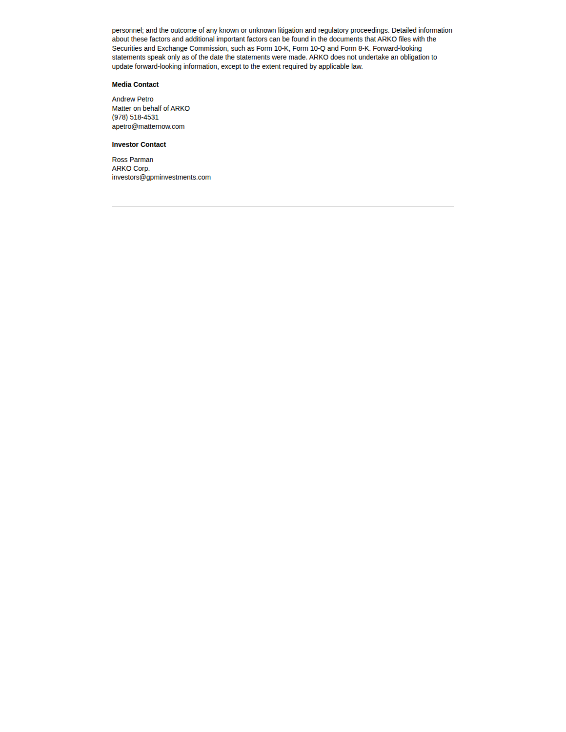personnel; and the outcome of any known or unknown litigation and regulatory proceedings. Detailed information about these factors and additional important factors can be found in the documents that ARKO files with the Securities and Exchange Commission, such as Form 10-K, Form 10-Q and Form 8-K. Forward-looking statements speak only as of the date the statements were made. ARKO does not undertake an obligation to update forward-looking information, except to the extent required by applicable law.
Media Contact
Andrew Petro
Matter on behalf of ARKO
(978) 518-4531
apetro@matternow.com
Investor Contact
Ross Parman
ARKO Corp.
investors@gpminvestments.com